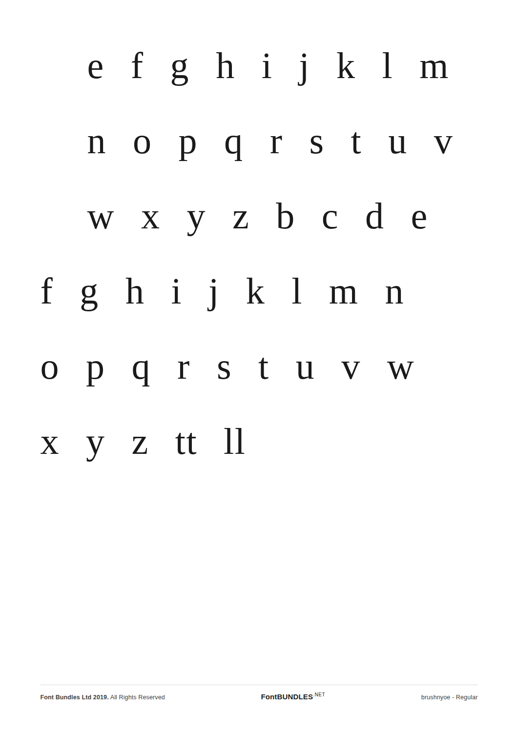e f g h i j k l m
n o p q r s t u v
w x y z b c d e
f g h i j k l m n
o p q r s t u v w
x y z tt ll
Font Bundles Ltd 2019. All Rights Reserved
Font BUNDLES.NET
brushnyoe - Regular